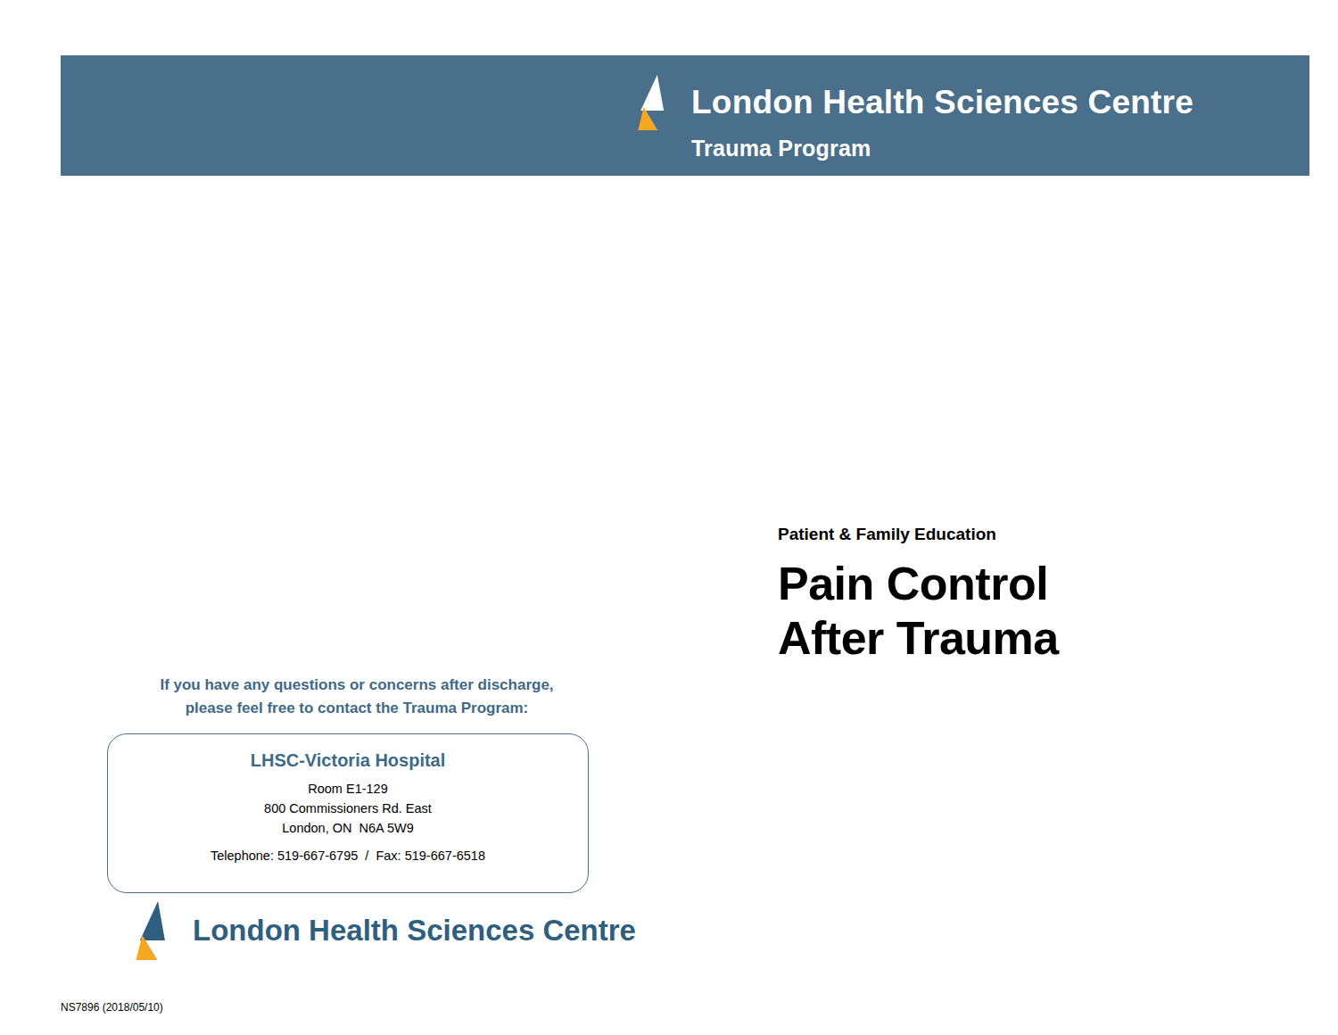London Health Sciences Centre
Trauma Program
Patient & Family Education
Pain Control
After Trauma
If you have any questions or concerns after discharge,
please feel free to contact the Trauma Program:
LHSC-Victoria Hospital
Room E1-129
800 Commissioners Rd. East
London, ON N6A 5W9
Telephone: 519-667-6795 / Fax: 519-667-6518
London Health Sciences Centre
NS7896 (2018/05/10)